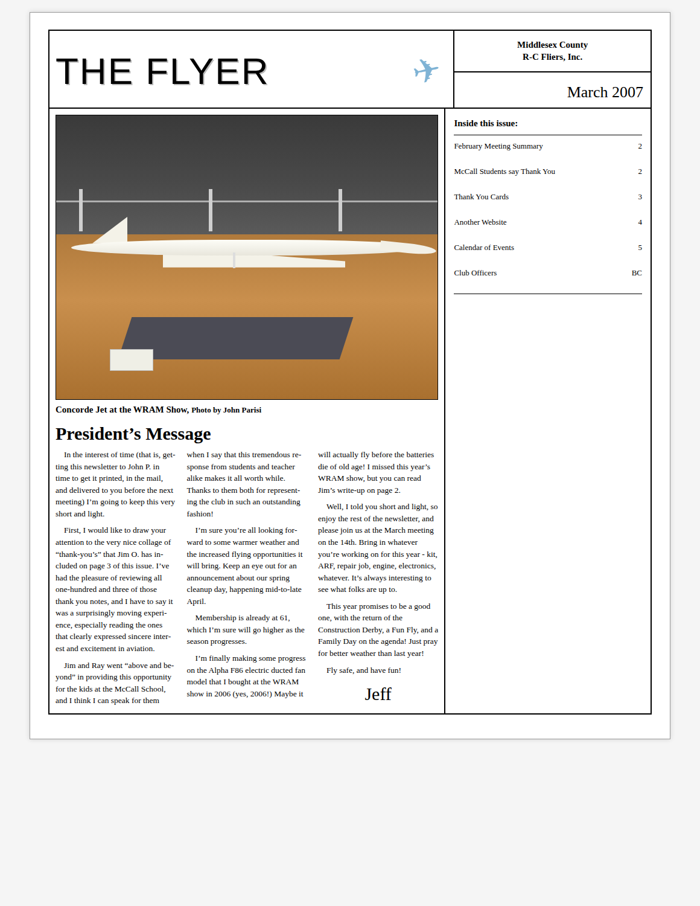THE FLYER
✈
Middlesex County
R-C Fliers, Inc.
March 2007
Concorde Jet at the WRAM Show, Photo by John Parisi
President’s Message
In the interest of time (that is, getting this newsletter to John P. in time to get it printed, in the mail, and delivered to you before the next meeting) I’m going to keep this very short and light.
First, I would like to draw your attention to the very nice collage of “thank-you’s” that Jim O. has included on page 3 of this issue. I’ve had the pleasure of reviewing all one-hundred and three of those thank you notes, and I have to say it was a surprisingly moving experience, especially reading the ones that clearly expressed sincere interest and excitement in aviation.
Jim and Ray went “above and beyond” in providing this opportunity for the kids at the McCall School, and I think I can speak for them when I say that this tremendous response from students and teacher alike makes it all worth while. Thanks to them both for representing the club in such an outstanding fashion!
I’m sure you’re all looking forward to some warmer weather and the increased flying opportunities it will bring. Keep an eye out for an announcement about our spring cleanup day, happening mid-to-late April.
Membership is already at 61, which I’m sure will go higher as the season progresses.
I’m finally making some progress on the Alpha F86 electric ducted fan model that I bought at the WRAM show in 2006 (yes, 2006!) Maybe it will actually fly before the batteries die of old age! I missed this year’s WRAM show, but you can read Jim’s write-up on page 2.
Well, I told you short and light, so enjoy the rest of the newsletter, and please join us at the March meeting on the 14th. Bring in whatever you’re working on for this year - kit, ARF, repair job, engine, electronics, whatever. It’s always interesting to see what folks are up to.
This year promises to be a good one, with the return of the Construction Derby, a Fun Fly, and a Family Day on the agenda! Just pray for better weather than last year!
Fly safe, and have fun!
Jeff
Inside this issue:
February Meeting Summary 2
McCall Students say Thank You 2
Thank You Cards 3
Another Website 4
Calendar of Events 5
Club Officers BC